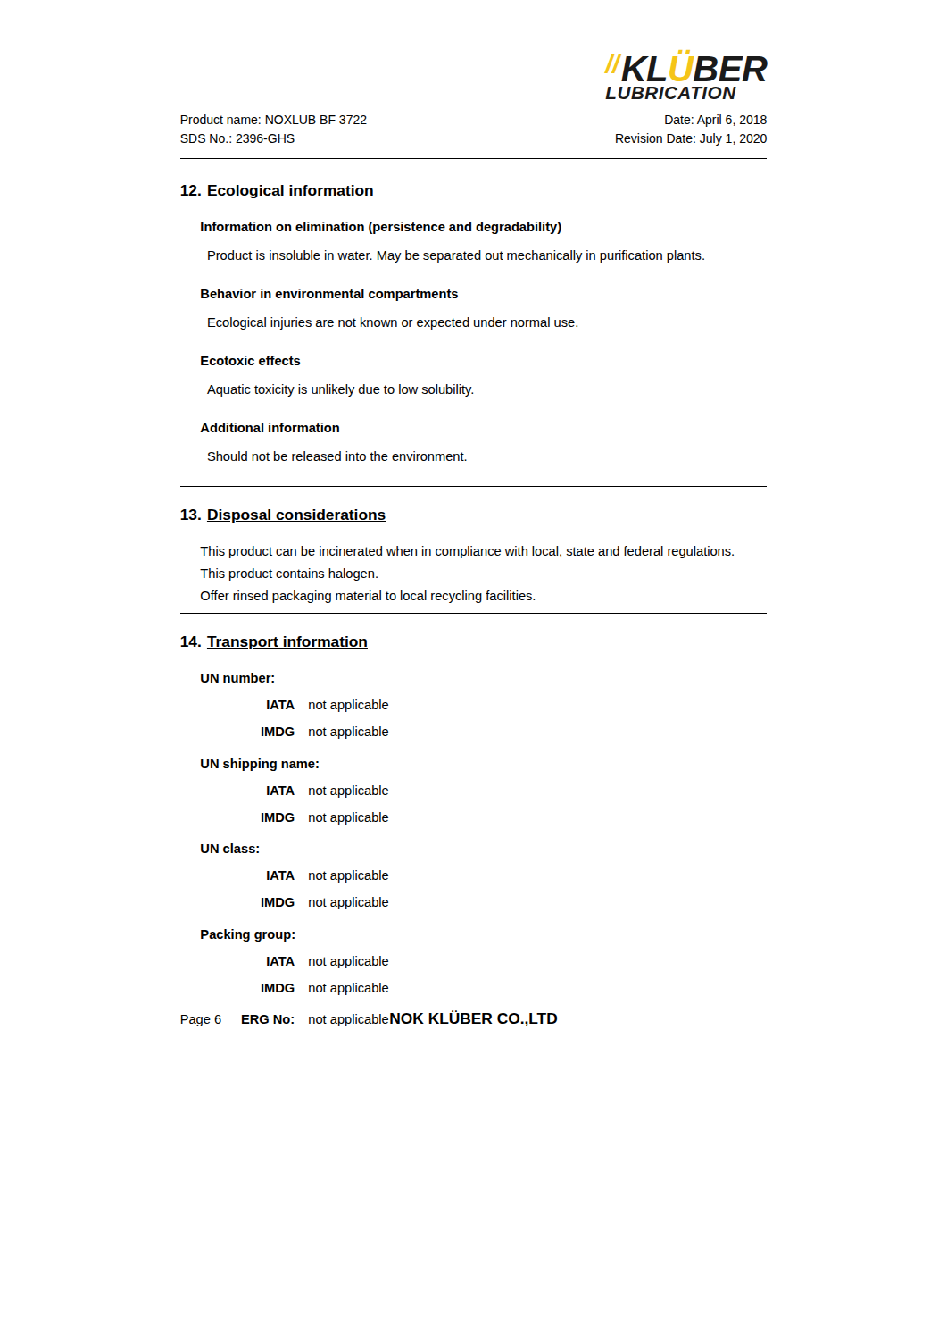//KLÜBER
LUBRICATION
Product name: NOXLUB BF 3722
SDS No.: 2396-GHS
Date: April 6, 2018
Revision Date: July 1, 2020
12. Ecological information
Information on elimination (persistence and degradability)
Product is insoluble in water. May be separated out mechanically in purification plants.
Behavior in environmental compartments
Ecological injuries are not known or expected under normal use.
Ecotoxic effects
Aquatic toxicity is unlikely due to low solubility.
Additional information
Should not be released into the environment.
13. Disposal considerations
This product can be incinerated when in compliance with local, state and federal regulations.
This product contains halogen.
Offer rinsed packaging material to local recycling facilities.
14. Transport information
UN number:
IATA
not applicable
IMDG
not applicable
UN shipping name:
IATA
not applicable
IMDG
not applicable
UN class:
IATA
not applicable
IMDG
not applicable
Packing group:
IATA
not applicable
IMDG
not applicable
ERG No:
not applicable
Page 6
NOK KLÜBER CO.,LTD